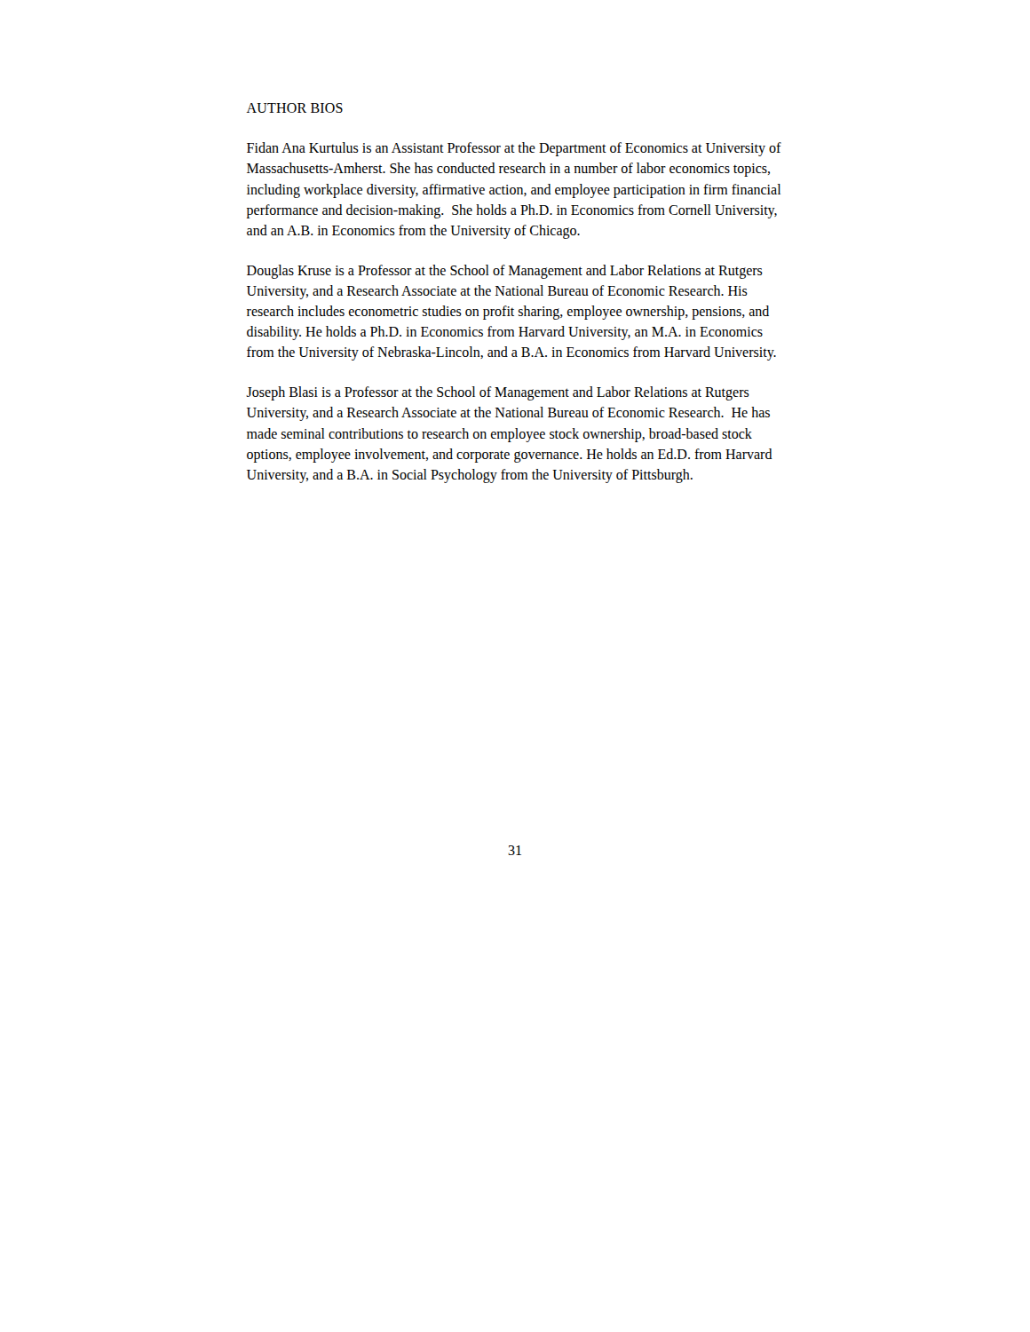AUTHOR BIOS
Fidan Ana Kurtulus is an Assistant Professor at the Department of Economics at University of Massachusetts-Amherst. She has conducted research in a number of labor economics topics, including workplace diversity, affirmative action, and employee participation in firm financial performance and decision-making. She holds a Ph.D. in Economics from Cornell University, and an A.B. in Economics from the University of Chicago.
Douglas Kruse is a Professor at the School of Management and Labor Relations at Rutgers University, and a Research Associate at the National Bureau of Economic Research. His research includes econometric studies on profit sharing, employee ownership, pensions, and disability. He holds a Ph.D. in Economics from Harvard University, an M.A. in Economics from the University of Nebraska-Lincoln, and a B.A. in Economics from Harvard University.
Joseph Blasi is a Professor at the School of Management and Labor Relations at Rutgers University, and a Research Associate at the National Bureau of Economic Research. He has made seminal contributions to research on employee stock ownership, broad-based stock options, employee involvement, and corporate governance. He holds an Ed.D. from Harvard University, and a B.A. in Social Psychology from the University of Pittsburgh.
31